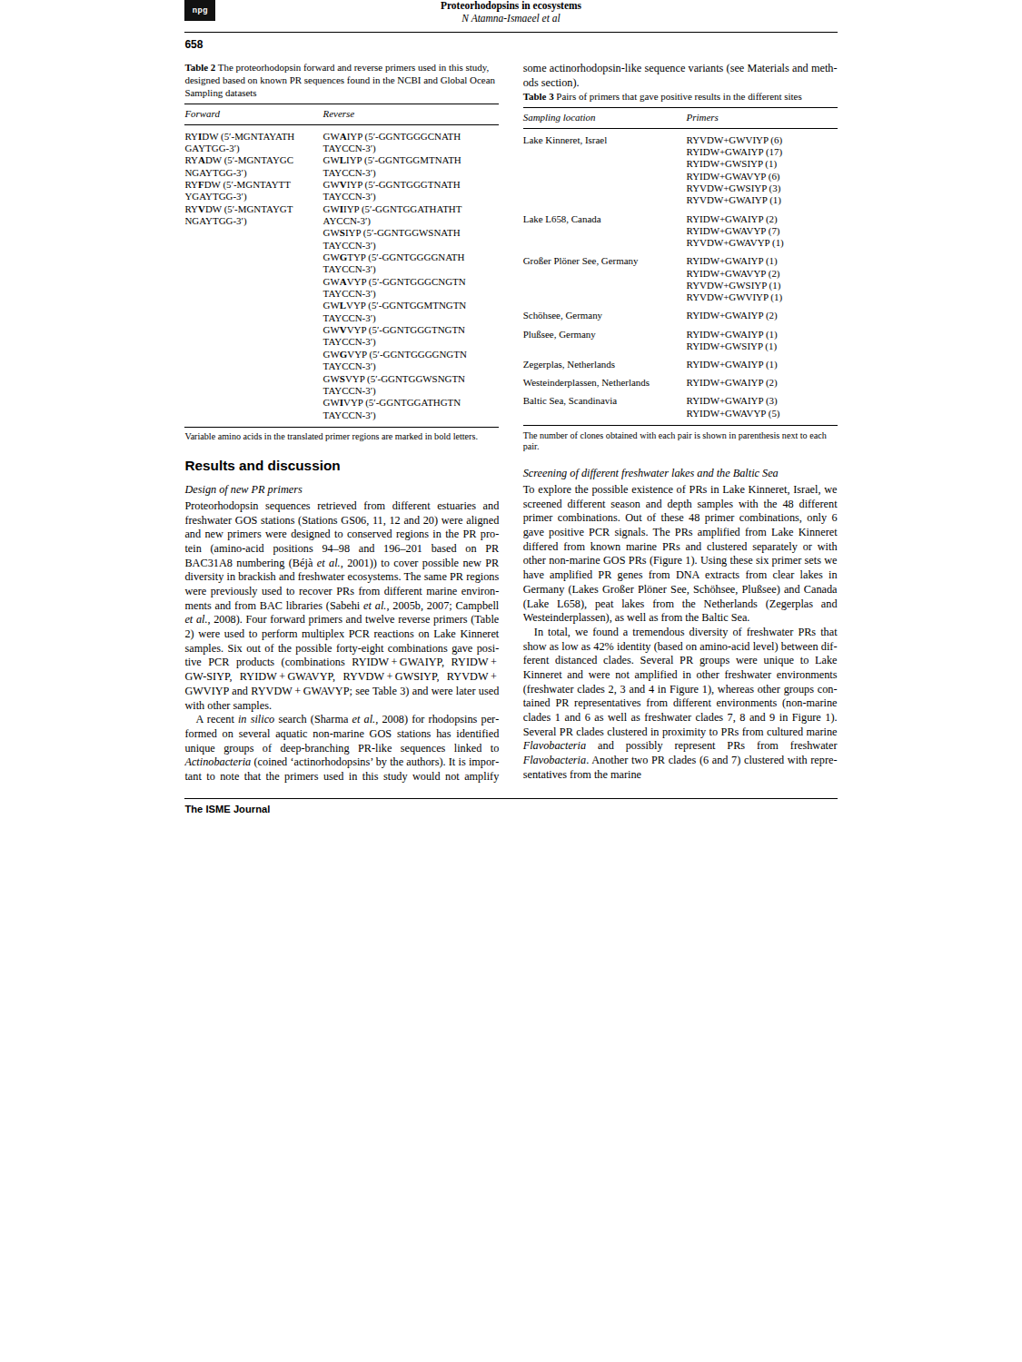npg
Proteorhodopsins in ecosystems
N Atamna-Ismaeel et al
658
Table 2 The proteorhodopsin forward and reverse primers used in this study, designed based on known PR sequences found in the NCBI and Global Ocean Sampling datasets
| Forward | Reverse |
| --- | --- |
| RY I DW (5′-MGNTAYATH GAYTGG-3′) RY A DW (5′-MGNTAYGC NGAYTGG-3′) RY F DW (5′-MGNTAYTT YGAYTGG-3′) RY V DW (5′-MGNTAYGT NGAYTGG-3′) | GW A IYP (5′-GGNTGGGCNATH TAYCCN-3′) GW L IYP (5′-GGNTGGMTNATH TAYCCN-3′) GW V IYP (5′-GGNTGGGTNATH TAYCCN-3′) GW I IYP (5′-GGNTGGATHATHT AYCCN-3′) GW S IYP (5′-GGNTGGWSNATH TAYCCN-3′) GW G TYP (5′-GGNTGGGGNATH TAYCCN-3′) GW A VYP (5′-GGNTGGGCNGTN TAYCCN-3′) GW L VYP (5′-GGNTGGMTNGTN TAYCCN-3′) GW V VYP (5′-GGNTGGGTNGTN TAYCCN-3′) GW G VYP (5′-GGNTGGGGNGTN TAYCCN-3′) GW S VYP (5′-GGNTGGWSNGTN TAYCCN-3′) GW I VYP (5′-GGNTGGATHGTN TAYCCN-3′) |
Variable amino acids in the translated primer regions are marked in bold letters.
Results and discussion
Design of new PR primers
Proteorhodopsin sequences retrieved from different estuaries and freshwater GOS stations (Stations GS06, 11, 12 and 20) were aligned and new primers were designed to conserved regions in the PR protein (amino-acid positions 94–98 and 196–201 based on PR BAC31A8 numbering (Béjà et al., 2001)) to cover possible new PR diversity in brackish and freshwater ecosystems. The same PR regions were previously used to recover PRs from different marine environments and from BAC libraries (Sabehi et al., 2005b, 2007; Campbell et al., 2008). Four forward primers and twelve reverse primers (Table 2) were used to perform multiplex PCR reactions on Lake Kinneret samples. Six out of the possible forty-eight combinations gave positive PCR products (combinations RYIDW + GWAIYP, RYIDW + GW-SIYP, RYIDW + GWAVYP, RYVDW + GWSIYP, RYVDW + GWVIYP and RYVDW + GWAVYP; see Table 3) and were later used with other samples.
A recent in silico search (Sharma et al., 2008) for rhodopsins performed on several aquatic non-marine GOS stations has identified unique groups of deep-branching PR-like sequences linked to Actinobacteria (coined ‘actinorhodopsins’ by the authors). It is important to note that the primers used in this study would not amplify some actinorhodopsin-like sequence variants (see Materials and methods section).
Table 3 Pairs of primers that gave positive results in the different sites
| Sampling location | Primers |
| --- | --- |
| Lake Kinneret, Israel | RYVDW+GWVIYP (6) RYIDW+GWAIYP (17) RYIDW+GWSIYP (1) RYIDW+GWAVYP (6) RYVDW+GWSIYP (3) RYVDW+GWAIYP (1) |
| Lake L658, Canada | RYIDW+GWAIYP (2) RYIDW+GWAVYP (7) RYVDW+GWAVYP (1) |
| Großer Plöner See, Germany | RYIDW+GWAIYP (1) RYIDW+GWAVYP (2) RYVDW+GWSIYP (1) RYVDW+GWVIYP (1) |
| Schöhsee, Germany | RYIDW+GWAIYP (2) |
| Plußsee, Germany | RYIDW+GWAIYP (1) RYIDW+GWSIYP (1) |
| Zegerplas, Netherlands | RYIDW+GWAIYP (1) |
| Westeinderplassen, Netherlands | RYIDW+GWAIYP (2) |
| Baltic Sea, Scandinavia | RYIDW+GWAIYP (3) RYIDW+GWAVYP (5) |
The number of clones obtained with each pair is shown in parenthesis next to each pair.
Screening of different freshwater lakes and the Baltic Sea
To explore the possible existence of PRs in Lake Kinneret, Israel, we screened different season and depth samples with the 48 different primer combinations. Out of these 48 primer combinations, only 6 gave positive PCR signals. The PRs amplified from Lake Kinneret differed from known marine PRs and clustered separately or with other non-marine GOS PRs (Figure 1). Using these six primer sets we have amplified PR genes from DNA extracts from clear lakes in Germany (Lakes Großer Plöner See, Schöhsee, Plußsee) and Canada (Lake L658), peat lakes from the Netherlands (Zegerplas and Westeinderplassen), as well as from the Baltic Sea.
In total, we found a tremendous diversity of freshwater PRs that show as low as 42% identity (based on amino-acid level) between different distanced clades. Several PR groups were unique to Lake Kinneret and were not amplified in other freshwater environments (freshwater clades 2, 3 and 4 in Figure 1), whereas other groups contained PR representatives from different environments (non-marine clades 1 and 6 as well as freshwater clades 7, 8 and 9 in Figure 1). Several PR clades clustered in proximity to PRs from cultured marine Flavobacteria and possibly represent PRs from freshwater Flavobacteria. Another two PR clades (6 and 7) clustered with representatives from the marine
The ISME Journal